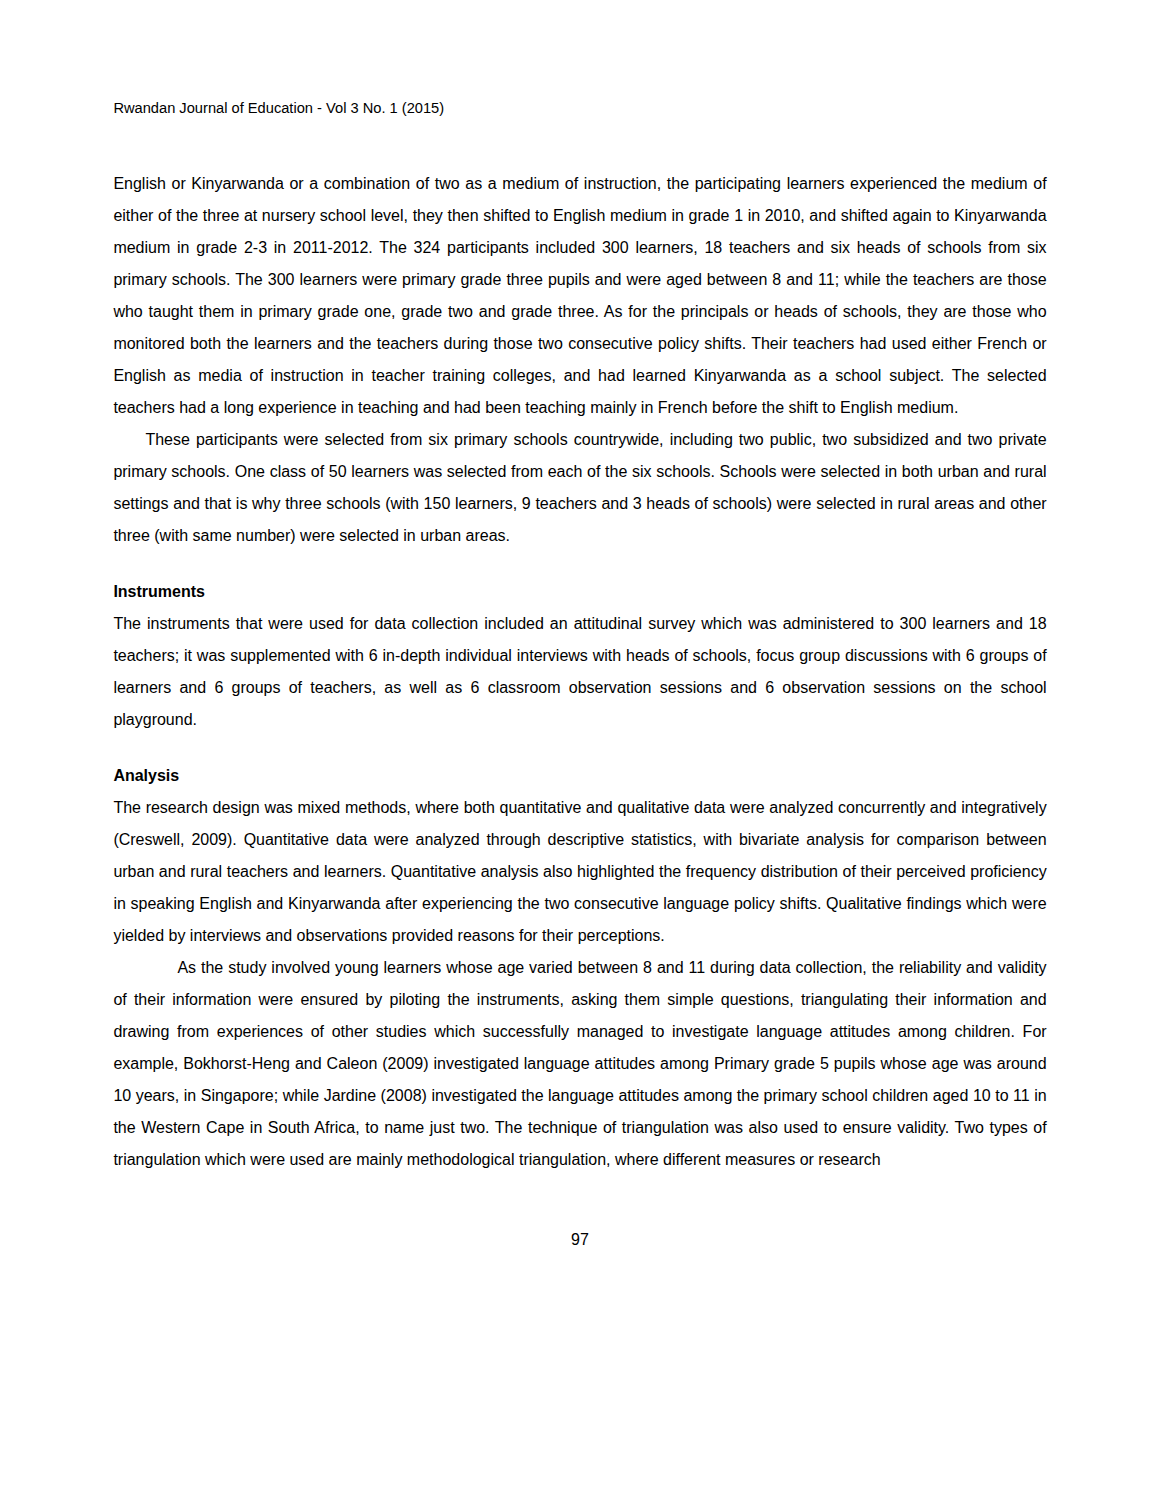Rwandan Journal of Education - Vol 3 No. 1 (2015)
English or Kinyarwanda or a combination of two as a medium of instruction, the participating learners experienced the medium of either of the three at nursery school level, they then shifted to English medium in grade 1 in 2010, and shifted again to Kinyarwanda medium in grade 2-3 in 2011-2012. The 324 participants included 300 learners, 18 teachers and six heads of schools from six primary schools. The 300 learners were primary grade three pupils and were aged between 8 and 11; while the teachers are those who taught them in primary grade one, grade two and grade three. As for the principals or heads of schools, they are those who monitored both the learners and the teachers during those two consecutive policy shifts. Their teachers had used either French or English as media of instruction in teacher training colleges, and had learned Kinyarwanda as a school subject. The selected teachers had a long experience in teaching and had been teaching mainly in French before the shift to English medium.
These participants were selected from six primary schools countrywide, including two public, two subsidized and two private primary schools. One class of 50 learners was selected from each of the six schools. Schools were selected in both urban and rural settings and that is why three schools (with 150 learners, 9 teachers and 3 heads of schools) were selected in rural areas and other three (with same number) were selected in urban areas.
Instruments
The instruments that were used for data collection included an attitudinal survey which was administered to 300 learners and 18 teachers; it was supplemented with 6 in-depth individual interviews with heads of schools, focus group discussions with 6 groups of learners and 6 groups of teachers, as well as 6 classroom observation sessions and 6 observation sessions on the school playground.
Analysis
The research design was mixed methods, where both quantitative and qualitative data were analyzed concurrently and integratively (Creswell, 2009). Quantitative data were analyzed through descriptive statistics, with bivariate analysis for comparison between urban and rural teachers and learners. Quantitative analysis also highlighted the frequency distribution of their perceived proficiency in speaking English and Kinyarwanda after experiencing the two consecutive language policy shifts. Qualitative findings which were yielded by interviews and observations provided reasons for their perceptions.
As the study involved young learners whose age varied between 8 and 11 during data collection, the reliability and validity of their information were ensured by piloting the instruments, asking them simple questions, triangulating their information and drawing from experiences of other studies which successfully managed to investigate language attitudes among children. For example, Bokhorst-Heng and Caleon (2009) investigated language attitudes among Primary grade 5 pupils whose age was around 10 years, in Singapore; while Jardine (2008) investigated the language attitudes among the primary school children aged 10 to 11 in the Western Cape in South Africa, to name just two. The technique of triangulation was also used to ensure validity. Two types of triangulation which were used are mainly methodological triangulation, where different measures or research
97